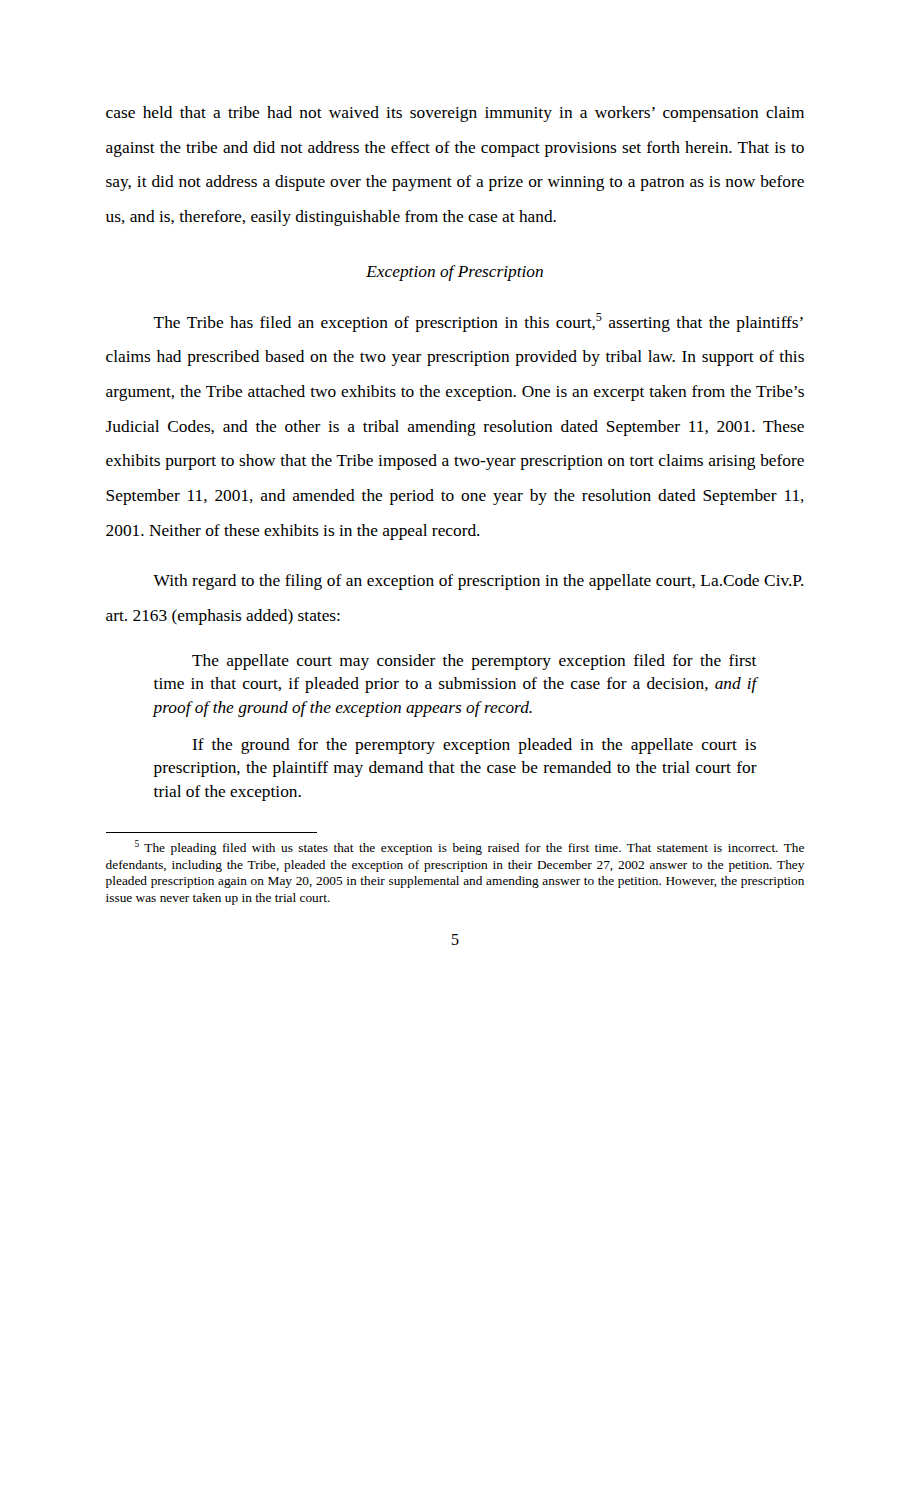case held that a tribe had not waived its sovereign immunity in a workers’ compensation claim against the tribe and did not address the effect of the compact provisions set forth herein. That is to say, it did not address a dispute over the payment of a prize or winning to a patron as is now before us, and is, therefore, easily distinguishable from the case at hand.
Exception of Prescription
The Tribe has filed an exception of prescription in this court,5 asserting that the plaintiffs’ claims had prescribed based on the two year prescription provided by tribal law. In support of this argument, the Tribe attached two exhibits to the exception. One is an excerpt taken from the Tribe’s Judicial Codes, and the other is a tribal amending resolution dated September 11, 2001. These exhibits purport to show that the Tribe imposed a two-year prescription on tort claims arising before September 11, 2001, and amended the period to one year by the resolution dated September 11, 2001. Neither of these exhibits is in the appeal record.
With regard to the filing of an exception of prescription in the appellate court, La.Code Civ.P. art. 2163 (emphasis added) states:
The appellate court may consider the peremptory exception filed for the first time in that court, if pleaded prior to a submission of the case for a decision, and if proof of the ground of the exception appears of record.
If the ground for the peremptory exception pleaded in the appellate court is prescription, the plaintiff may demand that the case be remanded to the trial court for trial of the exception.
5 The pleading filed with us states that the exception is being raised for the first time. That statement is incorrect. The defendants, including the Tribe, pleaded the exception of prescription in their December 27, 2002 answer to the petition. They pleaded prescription again on May 20, 2005 in their supplemental and amending answer to the petition. However, the prescription issue was never taken up in the trial court.
5